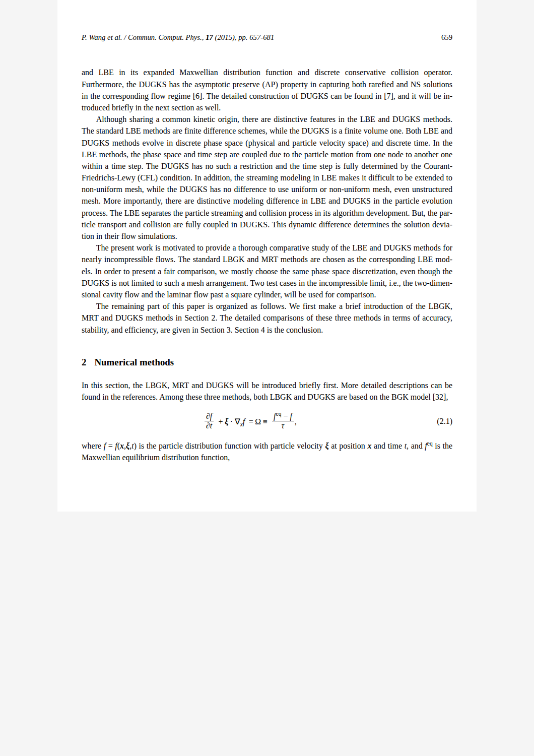P. Wang et al. / Commun. Comput. Phys., 17 (2015), pp. 657-681 659
and LBE in its expanded Maxwellian distribution function and discrete conservative collision operator. Furthermore, the DUGKS has the asymptotic preserve (AP) property in capturing both rarefied and NS solutions in the corresponding flow regime [6]. The detailed construction of DUGKS can be found in [7], and it will be introduced briefly in the next section as well.
Although sharing a common kinetic origin, there are distinctive features in the LBE and DUGKS methods. The standard LBE methods are finite difference schemes, while the DUGKS is a finite volume one. Both LBE and DUGKS methods evolve in discrete phase space (physical and particle velocity space) and discrete time. In the LBE methods, the phase space and time step are coupled due to the particle motion from one node to another one within a time step. The DUGKS has no such a restriction and the time step is fully determined by the Courant-Friedrichs-Lewy (CFL) condition. In addition, the streaming modeling in LBE makes it difficult to be extended to non-uniform mesh, while the DUGKS has no difference to use uniform or non-uniform mesh, even unstructured mesh. More importantly, there are distinctive modeling difference in LBE and DUGKS in the particle evolution process. The LBE separates the particle streaming and collision process in its algorithm development. But, the particle transport and collision are fully coupled in DUGKS. This dynamic difference determines the solution deviation in their flow simulations.
The present work is motivated to provide a thorough comparative study of the LBE and DUGKS methods for nearly incompressible flows. The standard LBGK and MRT methods are chosen as the corresponding LBE models. In order to present a fair comparison, we mostly choose the same phase space discretization, even though the DUGKS is not limited to such a mesh arrangement. Two test cases in the incompressible limit, i.e., the two-dimensional cavity flow and the laminar flow past a square cylinder, will be used for comparison.
The remaining part of this paper is organized as follows. We first make a brief introduction of the LBGK, MRT and DUGKS methods in Section 2. The detailed comparisons of these three methods in terms of accuracy, stability, and efficiency, are given in Section 3. Section 4 is the conclusion.
2 Numerical methods
In this section, the LBGK, MRT and DUGKS will be introduced briefly first. More detailed descriptions can be found in the references. Among these three methods, both LBGK and DUGKS are based on the BGK model [32],
∂f∂t +ξ·∇xf =Ω≡ feq − f τ, (2.1)
where f = f(x,ξ,t) is the particle distribution function with particle velocity ξ at position x and time t, and feq is the Maxwellian equilibrium distribution function,